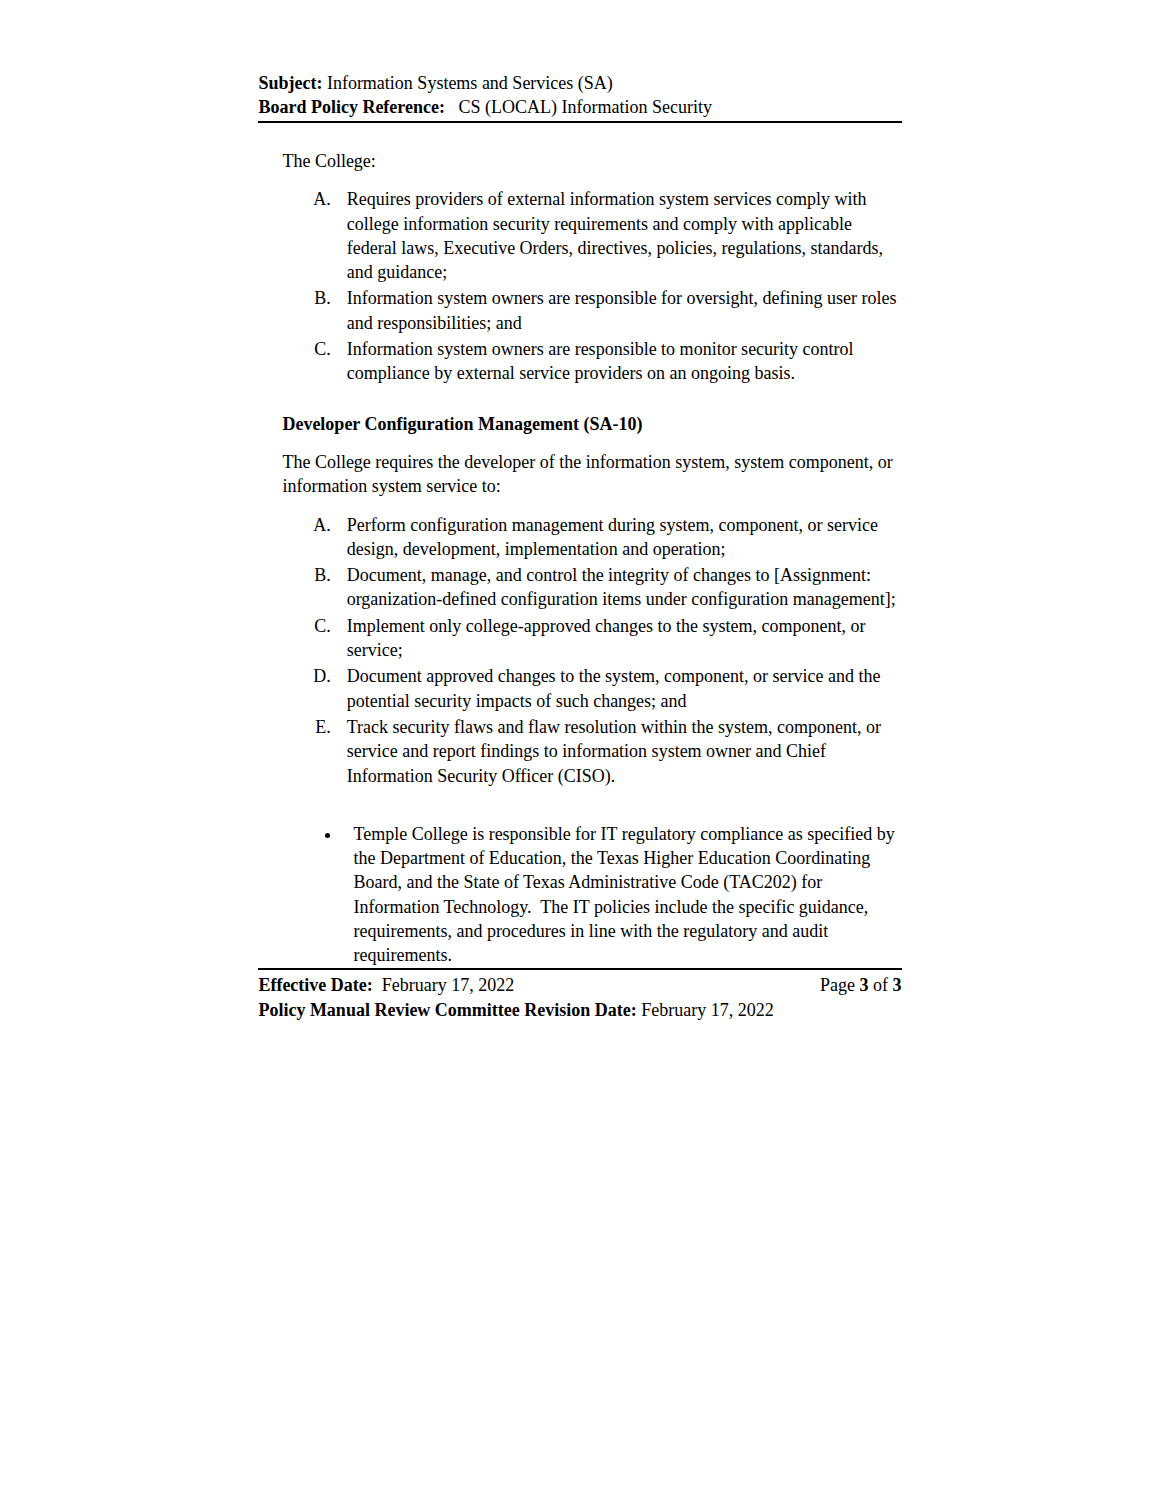Subject: Information Systems and Services (SA)
Board Policy Reference: CS (LOCAL) Information Security
The College:
Requires providers of external information system services comply with college information security requirements and comply with applicable federal laws, Executive Orders, directives, policies, regulations, standards, and guidance;
Information system owners are responsible for oversight, defining user roles and responsibilities; and
Information system owners are responsible to monitor security control compliance by external service providers on an ongoing basis.
Developer Configuration Management (SA-10)
The College requires the developer of the information system, system component, or information system service to:
Perform configuration management during system, component, or service design, development, implementation and operation;
Document, manage, and control the integrity of changes to [Assignment: organization-defined configuration items under configuration management];
Implement only college-approved changes to the system, component, or service;
Document approved changes to the system, component, or service and the potential security impacts of such changes; and
Track security flaws and flaw resolution within the system, component, or service and report findings to information system owner and Chief Information Security Officer (CISO).
Temple College is responsible for IT regulatory compliance as specified by the Department of Education, the Texas Higher Education Coordinating Board, and the State of Texas Administrative Code (TAC202) for Information Technology. The IT policies include the specific guidance, requirements, and procedures in line with the regulatory and audit requirements.
Effective Date: February 17, 2022
Page 3 of 3
Policy Manual Review Committee Revision Date: February 17, 2022